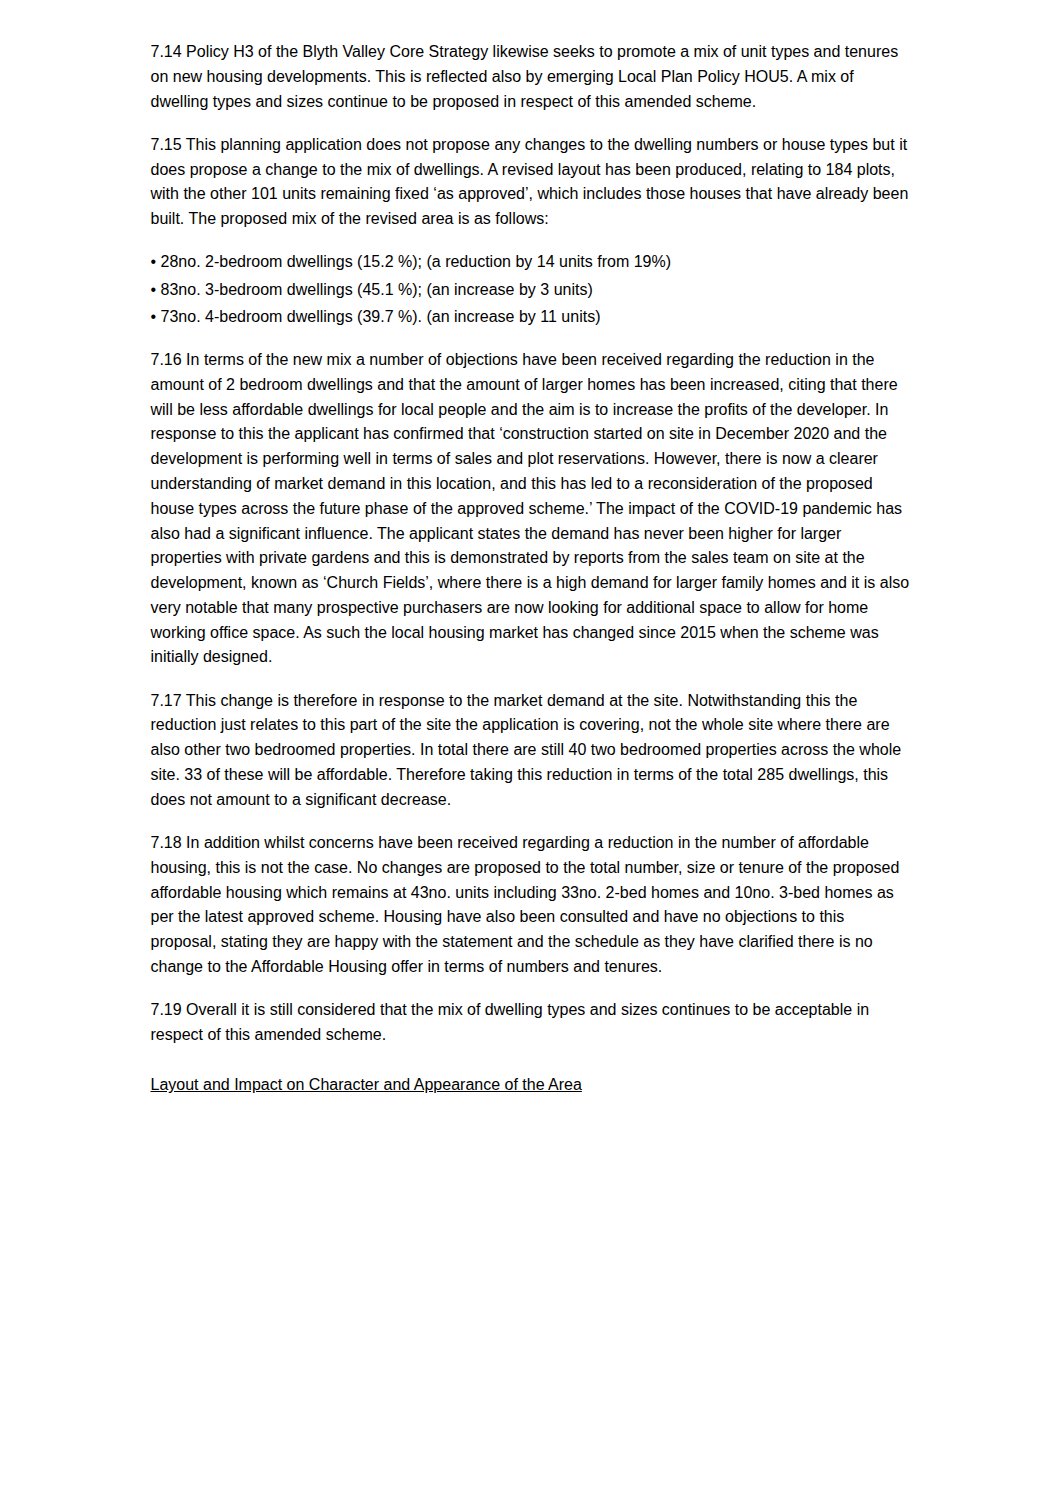7.14 Policy H3 of the Blyth Valley Core Strategy likewise seeks to promote a mix of unit types and tenures on new housing developments. This is reflected also by emerging Local Plan Policy HOU5. A mix of dwelling types and sizes continue to be proposed in respect of this amended scheme.
7.15 This planning application does not propose any changes to the dwelling numbers or house types but it does propose a change to the mix of dwellings. A revised layout has been produced, relating to 184 plots, with the other 101 units remaining fixed ‘as approved’, which includes those houses that have already been built. The proposed mix of the revised area is as follows:
28no. 2-bedroom dwellings (15.2 %); (a reduction by 14 units from 19%)
83no. 3-bedroom dwellings (45.1 %); (an increase by 3 units)
73no. 4-bedroom dwellings (39.7 %). (an increase by 11 units)
7.16 In terms of the new mix a number of objections have been received regarding the reduction in the amount of 2 bedroom dwellings and that the amount of larger homes has been increased, citing that there will be less affordable dwellings for local people and the aim is to increase the profits of the developer. In response to this the applicant has confirmed that ‘construction started on site in December 2020 and the development is performing well in terms of sales and plot reservations. However, there is now a clearer understanding of market demand in this location, and this has led to a reconsideration of the proposed house types across the future phase of the approved scheme.’ The impact of the COVID-19 pandemic has also had a significant influence. The applicant states the demand has never been higher for larger properties with private gardens and this is demonstrated by reports from the sales team on site at the development, known as ‘Church Fields’, where there is a high demand for larger family homes and it is also very notable that many prospective purchasers are now looking for additional space to allow for home working office space. As such the local housing market has changed since 2015 when the scheme was initially designed.
7.17 This change is therefore in response to the market demand at the site. Notwithstanding this the reduction just relates to this part of the site the application is covering, not the whole site where there are also other two bedroomed properties. In total there are still 40 two bedroomed properties across the whole site. 33 of these will be affordable. Therefore taking this reduction in terms of the total 285 dwellings, this does not amount to a significant decrease.
7.18 In addition whilst concerns have been received regarding a reduction in the number of affordable housing, this is not the case. No changes are proposed to the total number, size or tenure of the proposed affordable housing which remains at 43no. units including 33no. 2-bed homes and 10no. 3-bed homes as per the latest approved scheme. Housing have also been consulted and have no objections to this proposal, stating they are happy with the statement and the schedule as they have clarified there is no change to the Affordable Housing offer in terms of numbers and tenures.
7.19 Overall it is still considered that the mix of dwelling types and sizes continues to be acceptable in respect of this amended scheme.
Layout and Impact on Character and Appearance of the Area